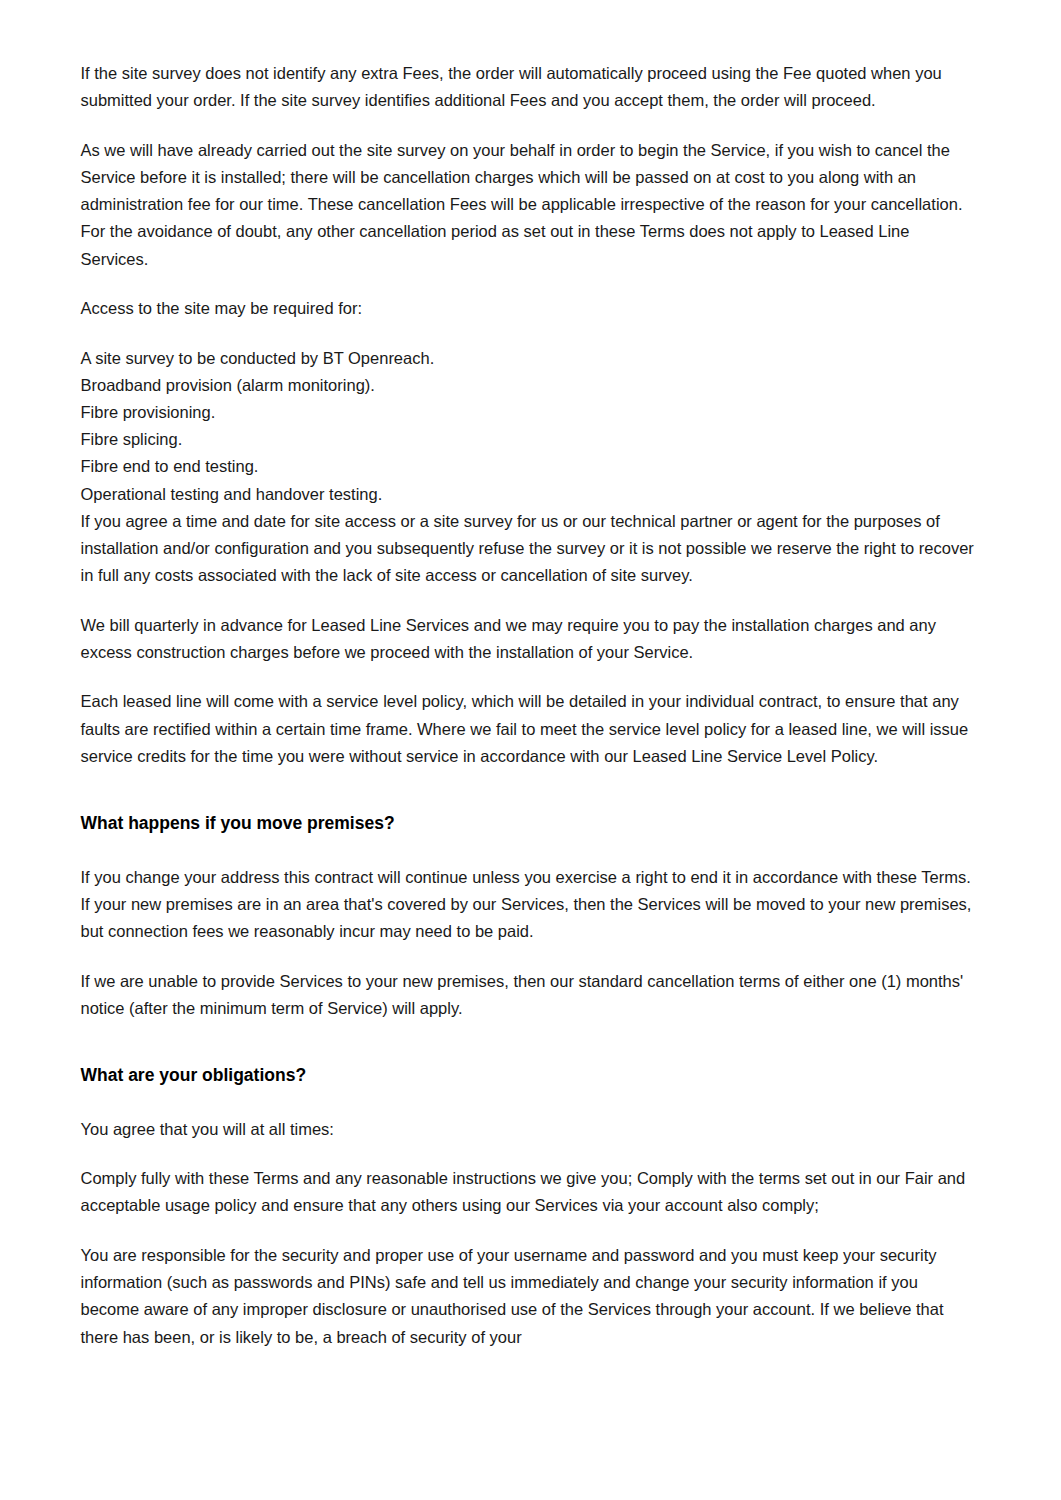If the site survey does not identify any extra Fees, the order will automatically proceed using the Fee quoted when you submitted your order. If the site survey identifies additional Fees and you accept them, the order will proceed.
As we will have already carried out the site survey on your behalf in order to begin the Service, if you wish to cancel the Service before it is installed; there will be cancellation charges which will be passed on at cost to you along with an administration fee for our time. These cancellation Fees will be applicable irrespective of the reason for your cancellation. For the avoidance of doubt, any other cancellation period as set out in these Terms does not apply to Leased Line Services.
Access to the site may be required for:
A site survey to be conducted by BT Openreach.
Broadband provision (alarm monitoring).
Fibre provisioning.
Fibre splicing.
Fibre end to end testing.
Operational testing and handover testing.
If you agree a time and date for site access or a site survey for us or our technical partner or agent for the purposes of installation and/or configuration and you subsequently refuse the survey or it is not possible we reserve the right to recover in full any costs associated with the lack of site access or cancellation of site survey.
We bill quarterly in advance for Leased Line Services and we may require you to pay the installation charges and any excess construction charges before we proceed with the installation of your Service.
Each leased line will come with a service level policy, which will be detailed in your individual contract, to ensure that any faults are rectified within a certain time frame. Where we fail to meet the service level policy for a leased line, we will issue service credits for the time you were without service in accordance with our Leased Line Service Level Policy.
What happens if you move premises?
If you change your address this contract will continue unless you exercise a right to end it in accordance with these Terms. If your new premises are in an area that's covered by our Services, then the Services will be moved to your new premises, but connection fees we reasonably incur may need to be paid.
If we are unable to provide Services to your new premises, then our standard cancellation terms of either one (1) months' notice (after the minimum term of Service) will apply.
What are your obligations?
You agree that you will at all times:
Comply fully with these Terms and any reasonable instructions we give you; Comply with the terms set out in our Fair and acceptable usage policy and ensure that any others using our Services via your account also comply;
You are responsible for the security and proper use of your username and password and you must keep your security information (such as passwords and PINs) safe and tell us immediately and change your security information if you become aware of any improper disclosure or unauthorised use of the Services through your account. If we believe that there has been, or is likely to be, a breach of security of your